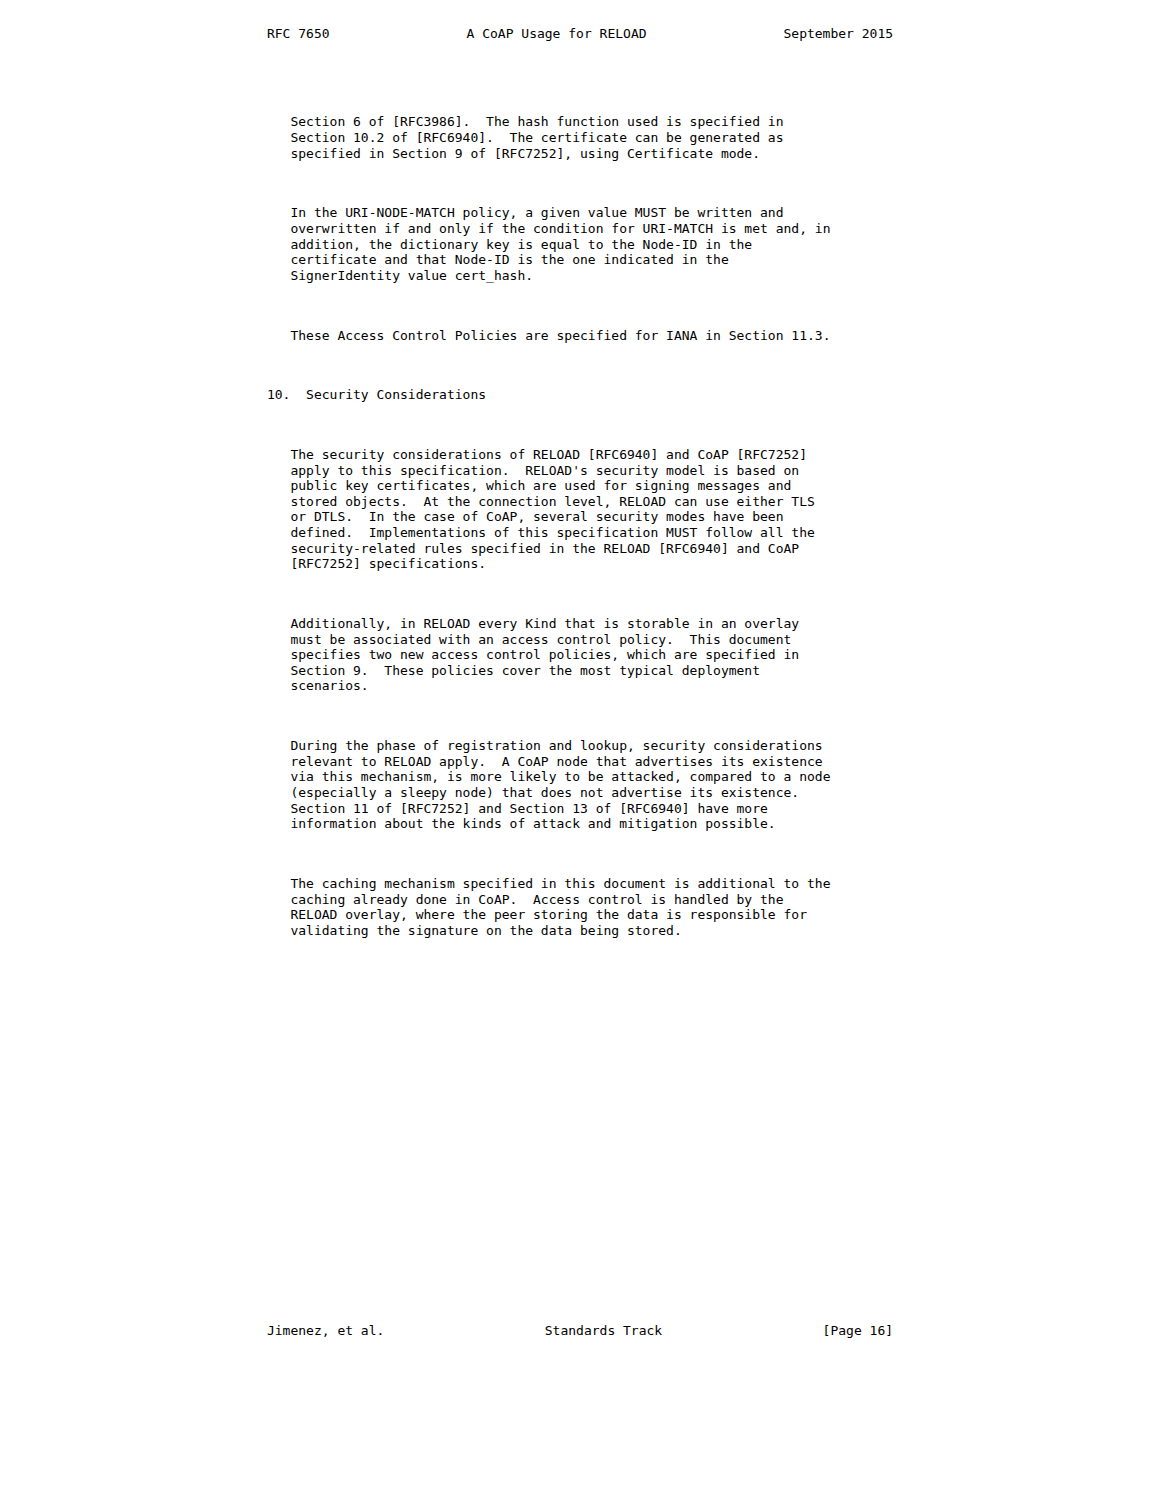RFC 7650 A CoAP Usage for RELOAD September 2015
Section 6 of [RFC3986]. The hash function used is specified in Section 10.2 of [RFC6940]. The certificate can be generated as specified in Section 9 of [RFC7252], using Certificate mode.
In the URI-NODE-MATCH policy, a given value MUST be written and overwritten if and only if the condition for URI-MATCH is met and, in addition, the dictionary key is equal to the Node-ID in the certificate and that Node-ID is the one indicated in the SignerIdentity value cert_hash.
These Access Control Policies are specified for IANA in Section 11.3.
10. Security Considerations
The security considerations of RELOAD [RFC6940] and CoAP [RFC7252] apply to this specification. RELOAD's security model is based on public key certificates, which are used for signing messages and stored objects. At the connection level, RELOAD can use either TLS or DTLS. In the case of CoAP, several security modes have been defined. Implementations of this specification MUST follow all the security-related rules specified in the RELOAD [RFC6940] and CoAP [RFC7252] specifications.
Additionally, in RELOAD every Kind that is storable in an overlay must be associated with an access control policy. This document specifies two new access control policies, which are specified in Section 9. These policies cover the most typical deployment scenarios.
During the phase of registration and lookup, security considerations relevant to RELOAD apply. A CoAP node that advertises its existence via this mechanism, is more likely to be attacked, compared to a node (especially a sleepy node) that does not advertise its existence. Section 11 of [RFC7252] and Section 13 of [RFC6940] have more information about the kinds of attack and mitigation possible.
The caching mechanism specified in this document is additional to the caching already done in CoAP. Access control is handled by the RELOAD overlay, where the peer storing the data is responsible for validating the signature on the data being stored.
Jimenez, et al. Standards Track[Page 16]